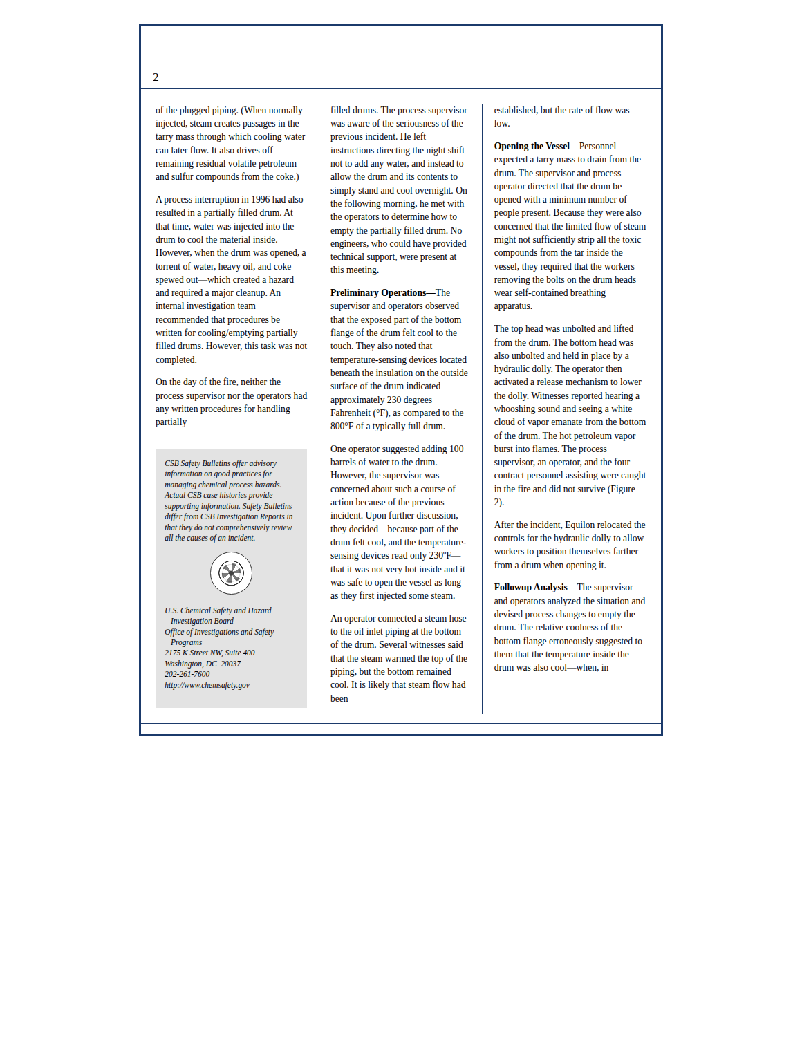2
of the plugged piping. (When normally injected, steam creates passages in the tarry mass through which cooling water can later flow. It also drives off remaining residual volatile petroleum and sulfur compounds from the coke.)
A process interruption in 1996 had also resulted in a partially filled drum. At that time, water was injected into the drum to cool the material inside. However, when the drum was opened, a torrent of water, heavy oil, and coke spewed out—which created a hazard and required a major cleanup. An internal investigation team recommended that procedures be written for cooling/emptying partially filled drums. However, this task was not completed.
On the day of the fire, neither the process supervisor nor the operators had any written procedures for handling partially
CSB Safety Bulletins offer advisory information on good practices for managing chemical process hazards. Actual CSB case histories provide supporting information. Safety Bulletins differ from CSB Investigation Reports in that they do not comprehensively review all the causes of an incident.
U.S. Chemical Safety and Hazard
Investigation Board
Office of Investigations and Safety
Programs
2175 K Street NW, Suite 400
Washington, DC 20037
202-261-7600
http://www.chemsafety.gov
filled drums. The process supervisor was aware of the seriousness of the previous incident. He left instructions directing the night shift not to add any water, and instead to allow the drum and its contents to simply stand and cool overnight. On the following morning, he met with the operators to determine how to empty the partially filled drum. No engineers, who could have provided technical support, were present at this meeting.
Preliminary Operations—The supervisor and operators observed that the exposed part of the bottom flange of the drum felt cool to the touch. They also noted that temperature-sensing devices located beneath the insulation on the outside surface of the drum indicated approximately 230 degrees Fahrenheit (°F), as compared to the 800°F of a typically full drum.
One operator suggested adding 100 barrels of water to the drum. However, the supervisor was concerned about such a course of action because of the previous incident. Upon further discussion, they decided—because part of the drum felt cool, and the temperature-sensing devices read only 230ºF—that it was not very hot inside and it was safe to open the vessel as long as they first injected some steam.
An operator connected a steam hose to the oil inlet piping at the bottom of the drum. Several witnesses said that the steam warmed the top of the piping, but the bottom remained cool. It is likely that steam flow had been
established, but the rate of flow was low.
Opening the Vessel—Personnel expected a tarry mass to drain from the drum. The supervisor and process operator directed that the drum be opened with a minimum number of people present. Because they were also concerned that the limited flow of steam might not sufficiently strip all the toxic compounds from the tar inside the vessel, they required that the workers removing the bolts on the drum heads wear self-contained breathing apparatus.
The top head was unbolted and lifted from the drum. The bottom head was also unbolted and held in place by a hydraulic dolly. The operator then activated a release mechanism to lower the dolly. Witnesses reported hearing a whooshing sound and seeing a white cloud of vapor emanate from the bottom of the drum. The hot petroleum vapor burst into flames. The process supervisor, an operator, and the four contract personnel assisting were caught in the fire and did not survive (Figure 2).
After the incident, Equilon relocated the controls for the hydraulic dolly to allow workers to position themselves farther from a drum when opening it.
Followup Analysis—The supervisor and operators analyzed the situation and devised process changes to empty the drum. The relative coolness of the bottom flange erroneously suggested to them that the temperature inside the drum was also cool—when, in